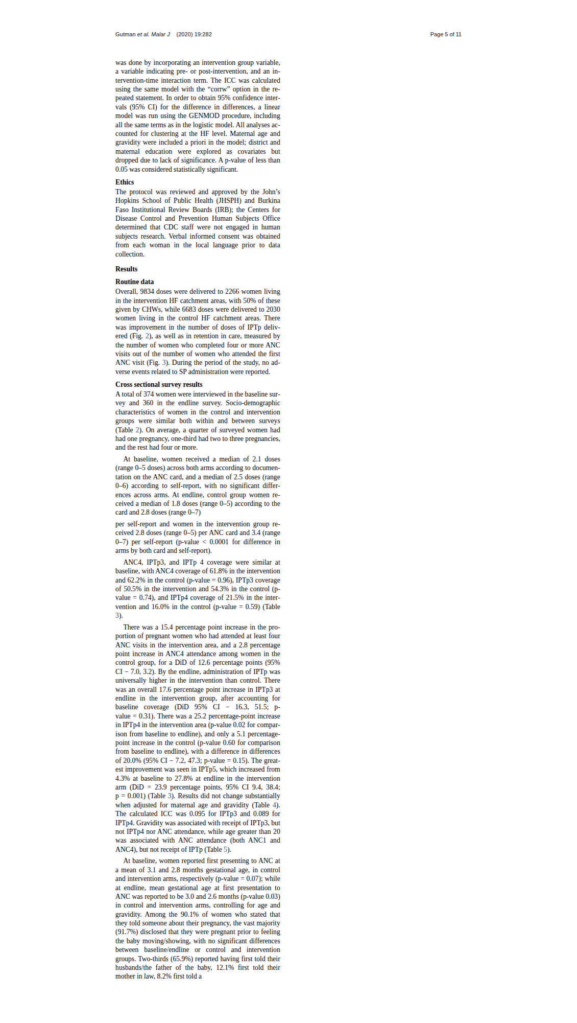Gutman et al. Malar J (2020) 19:282
Page 5 of 11
was done by incorporating an intervention group variable, a variable indicating pre- or post-intervention, and an intervention-time interaction term. The ICC was calculated using the same model with the “corrw” option in the repeated statement. In order to obtain 95% confidence intervals (95% CI) for the difference in differences, a linear model was run using the GENMOD procedure, including all the same terms as in the logistic model. All analyses accounted for clustering at the HF level. Maternal age and gravidity were included a priori in the model; district and maternal education were explored as covariates but dropped due to lack of significance. A p-value of less than 0.05 was considered statistically significant.
Ethics
The protocol was reviewed and approved by the John’s Hopkins School of Public Health (JHSPH) and Burkina Faso Institutional Review Boards (IRB); the Centers for Disease Control and Prevention Human Subjects Office determined that CDC staff were not engaged in human subjects research. Verbal informed consent was obtained from each woman in the local language prior to data collection.
Results
Routine data
Overall, 9834 doses were delivered to 2266 women living in the intervention HF catchment areas, with 50% of these given by CHWs, while 6683 doses were delivered to 2030 women living in the control HF catchment areas. There was improvement in the number of doses of IPTp delivered (Fig. 2), as well as in retention in care, measured by the number of women who completed four or more ANC visits out of the number of women who attended the first ANC visit (Fig. 3). During the period of the study, no adverse events related to SP administration were reported.
Cross sectional survey results
A total of 374 women were interviewed in the baseline survey and 360 in the endline survey. Socio-demographic characteristics of women in the control and intervention groups were similar both within and between surveys (Table 2). On average, a quarter of surveyed women had had one pregnancy, one-third had two to three pregnancies, and the rest had four or more.
At baseline, women received a median of 2.1 doses (range 0–5 doses) across both arms according to documentation on the ANC card, and a median of 2.5 doses (range 0–6) according to self-report, with no significant differences across arms. At endline, control group women received a median of 1.8 doses (range 0–5) according to the card and 2.8 doses (range 0–7)
per self-report and women in the intervention group received 2.8 doses (range 0–5) per ANC card and 3.4 (range 0–7) per self-report (p-value < 0.0001 for difference in arms by both card and self-report).
ANC4, IPTp3, and IPTp 4 coverage were similar at baseline, with ANC4 coverage of 61.8% in the intervention and 62.2% in the control (p-value = 0.96), IPTp3 coverage of 50.5% in the intervention and 54.3% in the control (p-value = 0.74), and IPTp4 coverage of 21.5% in the intervention and 16.0% in the control (p-value = 0.59) (Table 3).
There was a 15.4 percentage point increase in the proportion of pregnant women who had attended at least four ANC visits in the intervention area, and a 2.8 percentage point increase in ANC4 attendance among women in the control group, for a DiD of 12.6 percentage points (95% CI − 7.0, 3.2). By the endline, administration of IPTp was universally higher in the intervention than control. There was an overall 17.6 percentage point increase in IPTp3 at endline in the intervention group, after accounting for baseline coverage (DiD 95% CI − 16.3, 51.5; p-value = 0.31). There was a 25.2 percentage-point increase in IPTp4 in the intervention area (p-value 0.02 for comparison from baseline to endline), and only a 5.1 percentage-point increase in the control (p-value 0.60 for comparison from baseline to endline), with a difference in differences of 20.0% (95% CI − 7.2, 47.3; p-value = 0.15). The greatest improvement was seen in IPTp5, which increased from 4.3% at baseline to 27.8% at endline in the intervention arm (DiD = 23.9 percentage points, 95% CI 9.4, 38.4; p = 0.001) (Table 3). Results did not change substantially when adjusted for maternal age and gravidity (Table 4). The calculated ICC was 0.095 for IPTp3 and 0.089 for IPTp4. Gravidity was associated with receipt of IPTp3, but not IPTp4 nor ANC attendance, while age greater than 20 was associated with ANC attendance (both ANC1 and ANC4), but not receipt of IPTp (Table 5).
At baseline, women reported first presenting to ANC at a mean of 3.1 and 2.8 months gestational age, in control and intervention arms, respectively (p-value = 0.07); while at endline, mean gestational age at first presentation to ANC was reported to be 3.0 and 2.6 months (p-value 0.03) in control and intervention arms, controlling for age and gravidity. Among the 90.1% of women who stated that they told someone about their pregnancy, the vast majority (91.7%) disclosed that they were pregnant prior to feeling the baby moving/showing, with no significant differences between baseline/endline or control and intervention groups. Two-thirds (65.9%) reported having first told their husbands/the father of the baby, 12.1% first told their mother in law, 8.2% first told a